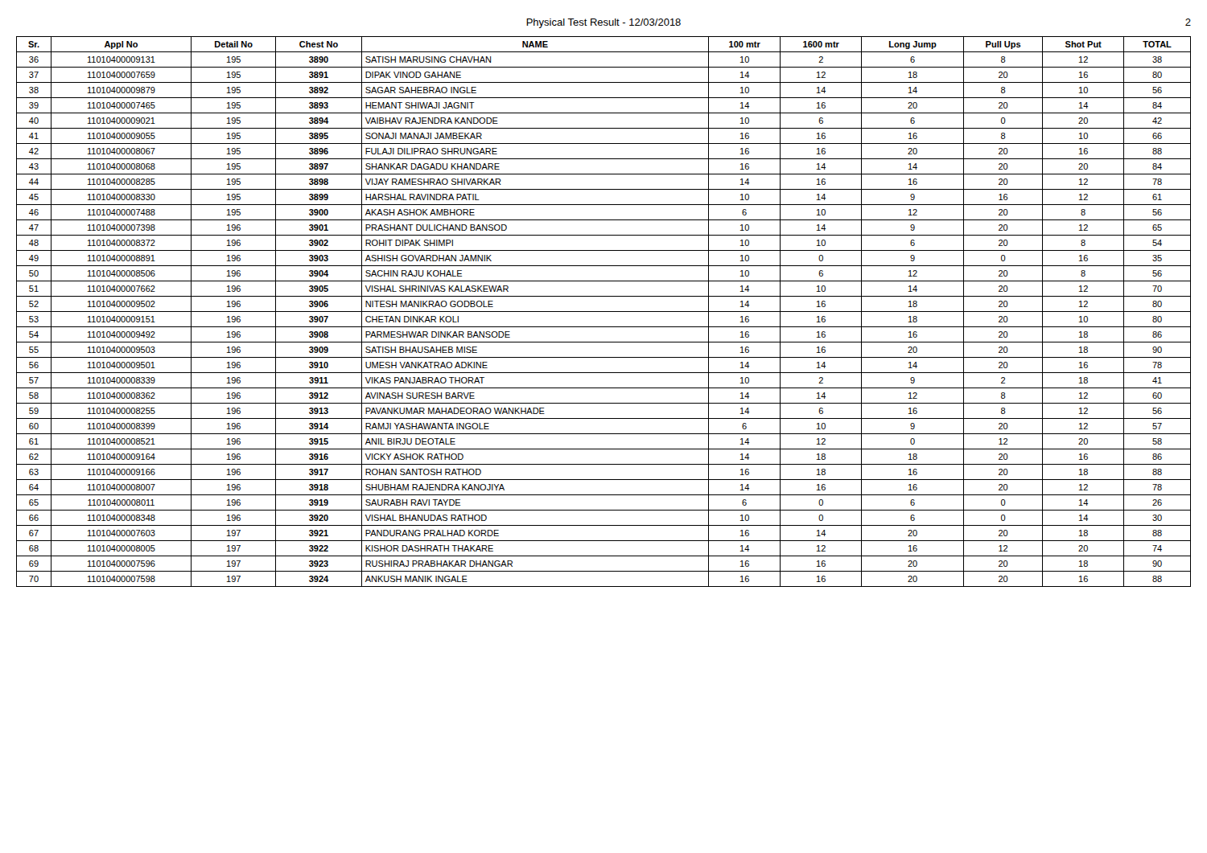Physical Test Result - 12/03/2018 2
| Sr. | Appl No | Detail No | Chest No | NAME | 100 mtr | 1600 mtr | Long Jump | Pull Ups | Shot Put | TOTAL |
| --- | --- | --- | --- | --- | --- | --- | --- | --- | --- | --- |
| 36 | 11010400009131 | 195 | 3890 | SATISH MARUSING CHAVHAN | 10 | 2 | 6 | 8 | 12 | 38 |
| 37 | 11010400007659 | 195 | 3891 | DIPAK VINOD GAHANE | 14 | 12 | 18 | 20 | 16 | 80 |
| 38 | 11010400009879 | 195 | 3892 | SAGAR SAHEBRAO INGLE | 10 | 14 | 14 | 8 | 10 | 56 |
| 39 | 11010400007465 | 195 | 3893 | HEMANT SHIWAJI JAGNIT | 14 | 16 | 20 | 20 | 14 | 84 |
| 40 | 11010400009021 | 195 | 3894 | VAIBHAV RAJENDRA KANDODE | 10 | 6 | 6 | 0 | 20 | 42 |
| 41 | 11010400009055 | 195 | 3895 | SONAJI MANAJI JAMBEKAR | 16 | 16 | 16 | 8 | 10 | 66 |
| 42 | 11010400008067 | 195 | 3896 | FULAJI DILIPRAO SHRUNGARE | 16 | 16 | 20 | 20 | 16 | 88 |
| 43 | 11010400008068 | 195 | 3897 | SHANKAR DAGADU KHANDARE | 16 | 14 | 14 | 20 | 20 | 84 |
| 44 | 11010400008285 | 195 | 3898 | VIJAY RAMESHRAO SHIVARKAR | 14 | 16 | 16 | 20 | 12 | 78 |
| 45 | 11010400008330 | 195 | 3899 | HARSHAL RAVINDRA PATIL | 10 | 14 | 9 | 16 | 12 | 61 |
| 46 | 11010400007488 | 195 | 3900 | AKASH ASHOK AMBHORE | 6 | 10 | 12 | 20 | 8 | 56 |
| 47 | 11010400007398 | 196 | 3901 | PRASHANT DULICHAND BANSOD | 10 | 14 | 9 | 20 | 12 | 65 |
| 48 | 11010400008372 | 196 | 3902 | ROHIT DIPAK SHIMPI | 10 | 10 | 6 | 20 | 8 | 54 |
| 49 | 11010400008891 | 196 | 3903 | ASHISH GOVARDHAN JAMNIK | 10 | 0 | 9 | 0 | 16 | 35 |
| 50 | 11010400008506 | 196 | 3904 | SACHIN RAJU KOHALE | 10 | 6 | 12 | 20 | 8 | 56 |
| 51 | 11010400007662 | 196 | 3905 | VISHAL SHRINIVAS KALASKEWAR | 14 | 10 | 14 | 20 | 12 | 70 |
| 52 | 11010400009502 | 196 | 3906 | NITESH MANIKRAO GODBOLE | 14 | 16 | 18 | 20 | 12 | 80 |
| 53 | 11010400009151 | 196 | 3907 | CHETAN DINKAR KOLI | 16 | 16 | 18 | 20 | 10 | 80 |
| 54 | 11010400009492 | 196 | 3908 | PARMESHWAR DINKAR BANSODE | 16 | 16 | 16 | 20 | 18 | 86 |
| 55 | 11010400009503 | 196 | 3909 | SATISH BHAUSAHEB MISE | 16 | 16 | 20 | 20 | 18 | 90 |
| 56 | 11010400009501 | 196 | 3910 | UMESH VANKATRAO ADKINE | 14 | 14 | 14 | 20 | 16 | 78 |
| 57 | 11010400008339 | 196 | 3911 | VIKAS PANJABRAO THORAT | 10 | 2 | 9 | 2 | 18 | 41 |
| 58 | 11010400008362 | 196 | 3912 | AVINASH SURESH BARVE | 14 | 14 | 12 | 8 | 12 | 60 |
| 59 | 11010400008255 | 196 | 3913 | PAVANKUMAR MAHADEORAO WANKHADE | 14 | 6 | 16 | 8 | 12 | 56 |
| 60 | 11010400008399 | 196 | 3914 | RAMJI YASHAWANTA INGOLE | 6 | 10 | 9 | 20 | 12 | 57 |
| 61 | 11010400008521 | 196 | 3915 | ANIL BIRJU DEOTALE | 14 | 12 | 0 | 12 | 20 | 58 |
| 62 | 11010400009164 | 196 | 3916 | VICKY ASHOK RATHOD | 14 | 18 | 18 | 20 | 16 | 86 |
| 63 | 11010400009166 | 196 | 3917 | ROHAN SANTOSH RATHOD | 16 | 18 | 16 | 20 | 18 | 88 |
| 64 | 11010400008007 | 196 | 3918 | SHUBHAM RAJENDRA KANOJIYA | 14 | 16 | 16 | 20 | 12 | 78 |
| 65 | 11010400008011 | 196 | 3919 | SAURABH RAVI TAYDE | 6 | 0 | 6 | 0 | 14 | 26 |
| 66 | 11010400008348 | 196 | 3920 | VISHAL BHANUDAS RATHOD | 10 | 0 | 6 | 0 | 14 | 30 |
| 67 | 11010400007603 | 197 | 3921 | PANDURANG PRALHAD KORDE | 16 | 14 | 20 | 20 | 18 | 88 |
| 68 | 11010400008005 | 197 | 3922 | KISHOR DASHRATH THAKARE | 14 | 12 | 16 | 12 | 20 | 74 |
| 69 | 11010400007596 | 197 | 3923 | RUSHIRAJ PRABHAKAR DHANGAR | 16 | 16 | 20 | 20 | 18 | 90 |
| 70 | 11010400007598 | 197 | 3924 | ANKUSH MANIK INGALE | 16 | 16 | 20 | 20 | 16 | 88 |